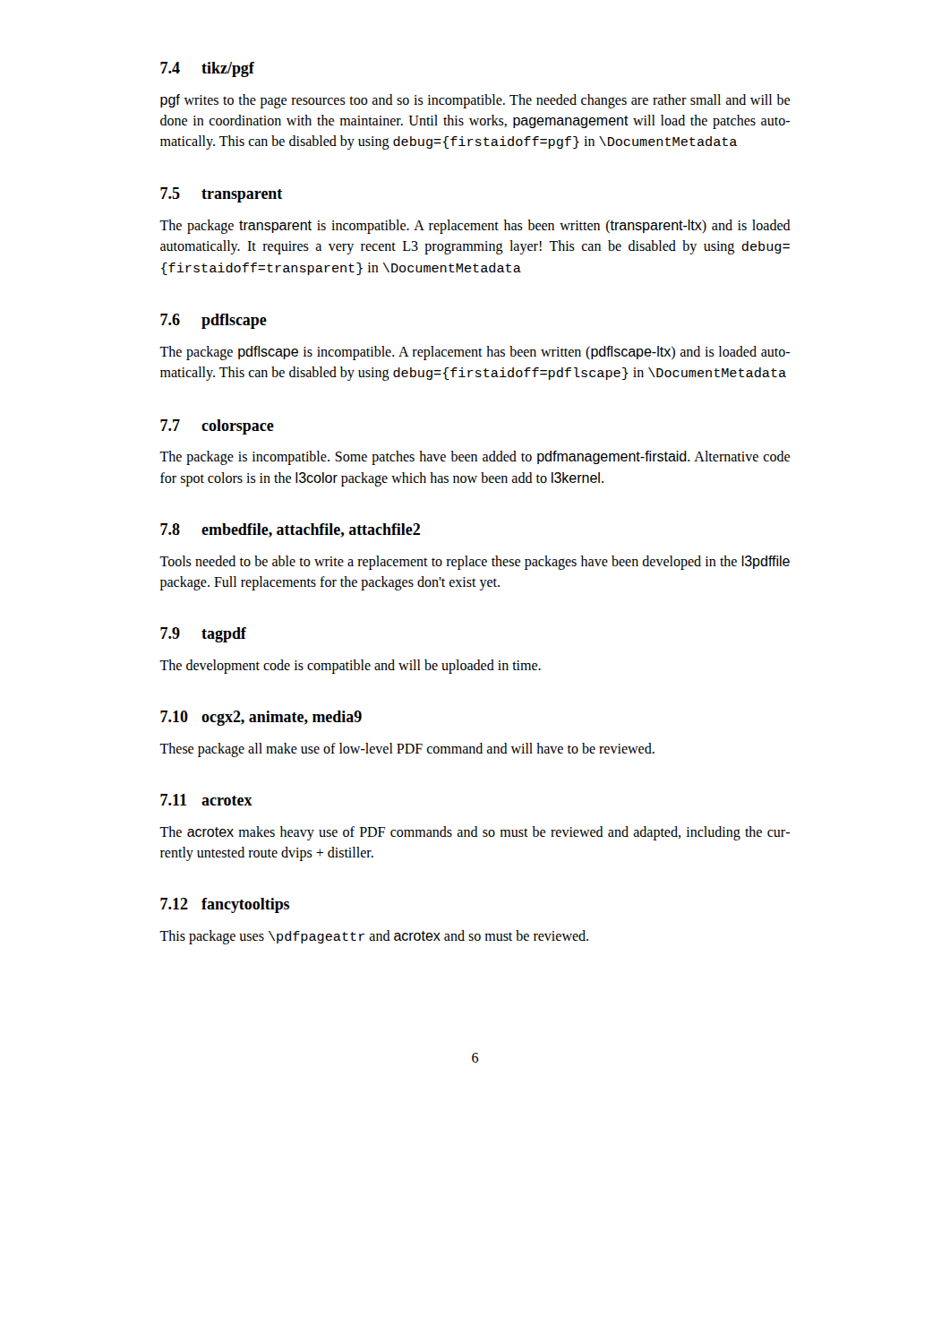7.4tikz/pgf
pgf writes to the page resources too and so is incompatible. The needed changes are rather small and will be done in coordination with the maintainer. Until this works, pagemanagement will load the patches automatically. This can be disabled by using debug={firstaidoff=pgf} in \DocumentMetadata
7.5transparent
The package transparent is incompatible. A replacement has been written (transparent-ltx) and is loaded automatically. It requires a very recent L3 programming layer! This can be disabled by using debug={firstaidoff=transparent} in \DocumentMetadata
7.6pdflscape
The package pdflscape is incompatible. A replacement has been written (pdflscape-ltx) and is loaded automatically. This can be disabled by using debug={firstaidoff=pdflscape} in \DocumentMetadata
7.7colorspace
The package is incompatible. Some patches have been added to pdfmanagement-firstaid. Alternative code for spot colors is in the l3color package which has now been add to l3kernel.
7.8embedfile, attachfile, attachfile2
Tools needed to be able to write a replacement to replace these packages have been developed in the l3pdffile package. Full replacements for the packages don't exist yet.
7.9tagpdf
The development code is compatible and will be uploaded in time.
7.10ocgx2, animate, media9
These package all make use of low-level PDF command and will have to be reviewed.
7.11acrotex
The acrotex makes heavy use of PDF commands and so must be reviewed and adapted, including the currently untested route dvips + distiller.
7.12fancytooltips
This package uses \pdfpageattr and acrotex and so must be reviewed.
6